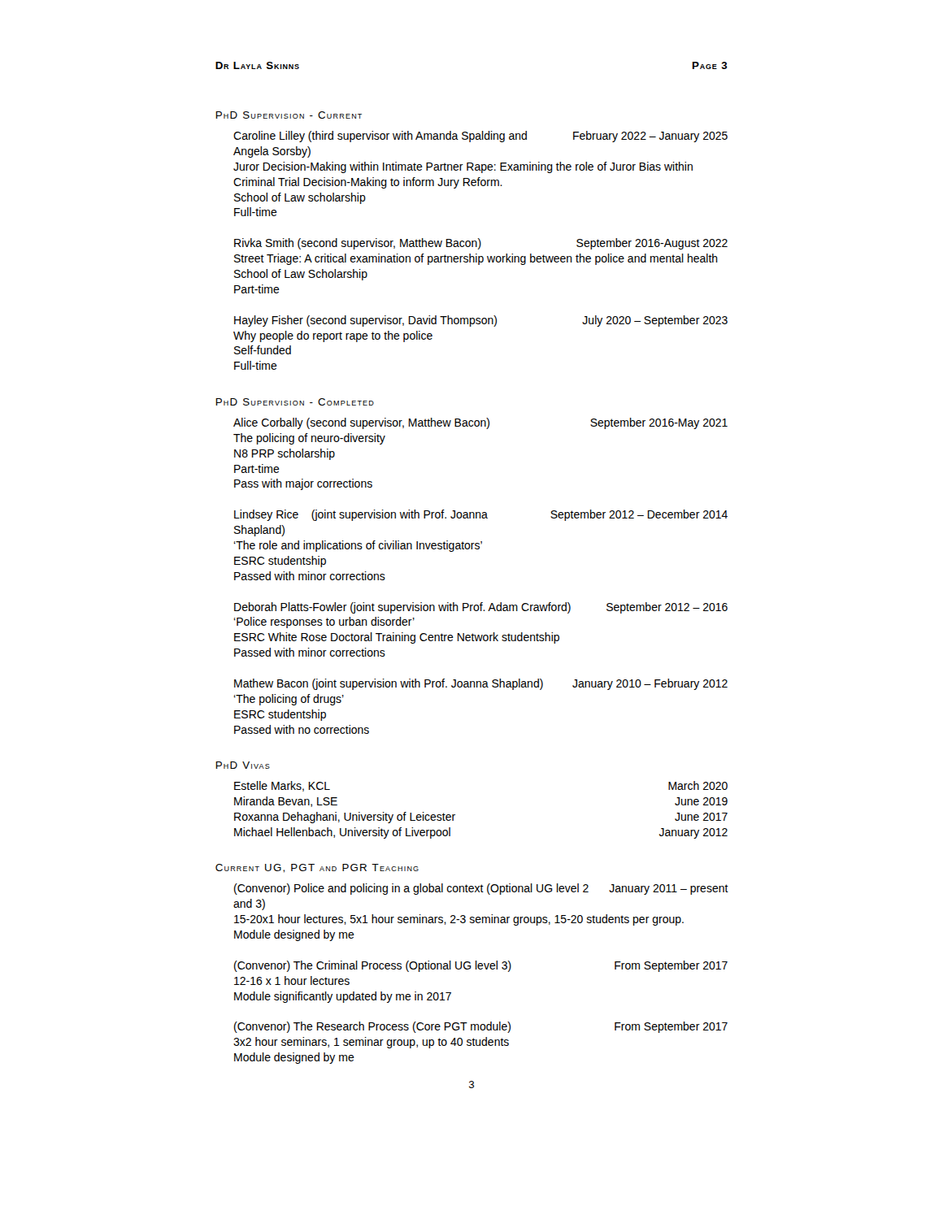Dr Layla Skinns Page 3
PhD Supervision - Current
Caroline Lilley (third supervisor with Amanda Spalding and Angela Sorsby)
February 2022 – January 2025
Juror Decision-Making within Intimate Partner Rape: Examining the role of Juror Bias within Criminal Trial Decision-Making to inform Jury Reform. School of Law scholarship Full-time
Rivka Smith (second supervisor, Matthew Bacon)
September 2016-August 2022
Street Triage: A critical examination of partnership working between the police and mental health School of Law Scholarship Part-time
Hayley Fisher (second supervisor, David Thompson)
July 2020 – September 2023
Why people do report rape to the police Self-funded Full-time
PhD Supervision - Completed
Alice Corbally (second supervisor, Matthew Bacon)
September 2016-May 2021
The policing of neuro-diversity N8 PRP scholarship Part-time Pass with major corrections
Lindsey Rice (joint supervision with Prof. Joanna Shapland)
September 2012 – December 2014
‘The role and implications of civilian Investigators’ ESRC studentship Passed with minor corrections
Deborah Platts-Fowler (joint supervision with Prof. Adam Crawford)
September 2012 – 2016
‘Police responses to urban disorder’ ESRC White Rose Doctoral Training Centre Network studentship Passed with minor corrections
Mathew Bacon (joint supervision with Prof. Joanna Shapland)
January 2010 – February 2012
‘The policing of drugs’ ESRC studentship Passed with no corrections
PhD Vivas
Estelle Marks, KCL
March 2020
Miranda Bevan, LSE
June 2019
Roxanna Dehaghani, University of Leicester
June 2017
Michael Hellenbach, University of Liverpool
January 2012
Current UG, PGT and PGR Teaching
(Convenor) Police and policing in a global context (Optional UG level 2 and 3)
January 2011 – present
15-20x1 hour lectures, 5x1 hour seminars, 2-3 seminar groups, 15-20 students per group. Module designed by me
(Convenor) The Criminal Process (Optional UG level 3)
From September 2017
12-16 x 1 hour lectures Module significantly updated by me in 2017
(Convenor) The Research Process (Core PGT module)
From September 2017
3x2 hour seminars, 1 seminar group, up to 40 students Module designed by me
3